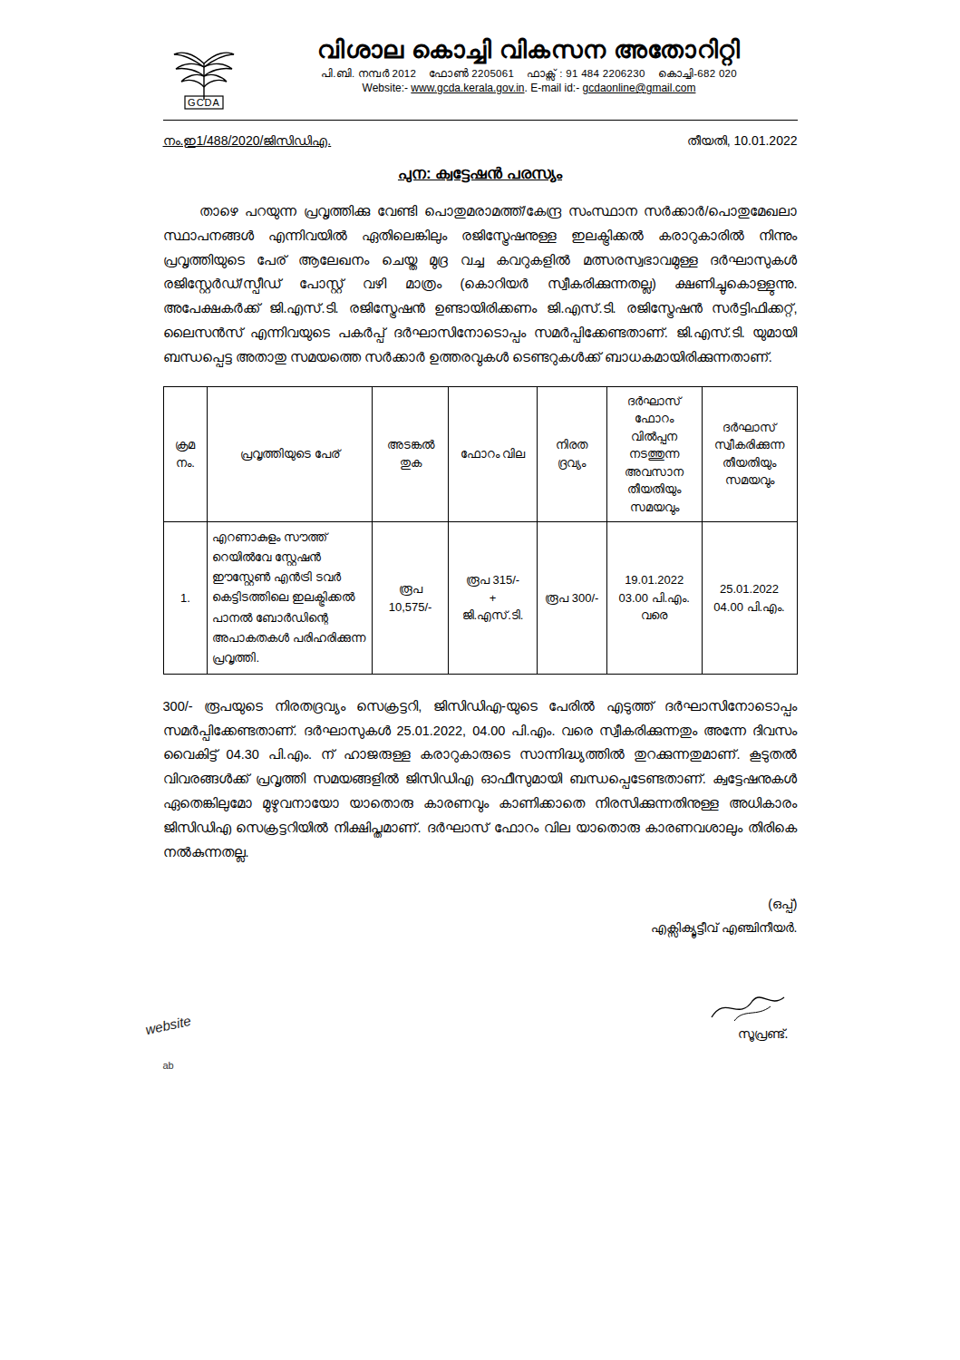GCDA
വിശാല കൊച്ചി വികസന അതോറിറ്റി
പി.ബി. നമ്പർ 2012 ഫോൺ 2205061 ഫാക്സ് : 91 484 2206230 കൊച്ചി-682 020
Website:- www.gcda.kerala.gov.in. E-mail id:- gcdaonline@gmail.com
നം.ഇ1/488/2020/ജിസിഡിഎ.
തീയതി, 10.01.2022
പുന: ക്വട്ടേഷൻ പരസ്യം
താഴെ പറയുന്ന പ്രവൃത്തിക്കു വേണ്ടി പൊതുമരാമത്ത്/കേന്ദ്ര സംസ്ഥാന സർക്കാർ/പൊതുമേഖലാ സ്ഥാപനങ്ങൾ എന്നിവയിൽ ഏതിലെങ്കിലും രജിസ്ട്രേഷനുള്ള ഇലക്ട്രിക്കൽ കരാറുകാരിൽ നിന്നും പ്രവൃത്തിയുടെ പേര് ആലേഖനം ചെയ്ത മുദ്ര വച്ച കവറുകളിൽ മത്സരസ്വഭാവമുള്ള ദർഘാസുകൾ രജിസ്റ്റേർഡ്/സ്പീഡ് പോസ്റ്റ് വഴി മാത്രം (കൊറിയർ സ്വീകരിക്കുന്നതല്ല) ക്ഷണിച്ചുകൊള്ളുന്നു. അപേക്ഷകർക്ക് ജി.എസ്.ടി. രജിസ്ട്രേഷൻ ഉണ്ടായിരിക്കണം ജി.എസ്.ടി. രജിസ്ട്രേഷൻ സർട്ടിഫിക്കറ്റ്, ലൈസൻസ് എന്നിവയുടെ പകർപ്പ് ദർഘാസിനോടൊപ്പം സമർപ്പിക്കേണ്ടതാണ്. ജി.എസ്.ടി. യുമായി ബന്ധപ്പെട്ട അതാതു സമയത്തെ സർക്കാർ ഉത്തരവുകൾ ടെണ്ടറുകൾക്ക് ബാധകമായിരിക്കുന്നതാണ്.
| ക്രമ നം. | പ്രവൃത്തിയുടെ പേര് | അടങ്കൽ തുക | ഫോറം വില | നിരത ദ്രവ്യം | ദർഘാസ് ഫോറം വിൽപ്പന നടത്തുന്ന അവസാന തീയതിയും സമയവും | ദർഘാസ് സ്വീകരിക്കുന്ന തീയതിയും സമയവും |
| --- | --- | --- | --- | --- | --- | --- |
| 1. | എറണാകുളം സൗത്ത് റെയിൽവേ സ്റ്റേഷൻ ഈസ്റ്റേൺ എൻട്രി ടവർ കെട്ടിടത്തിലെ ഇലക്ട്രിക്കൽ പാനൽ ബോർഡിന്റെ അപാകതകൾ പരിഹരിക്കുന്ന പ്രവൃത്തി. | രൂപ 10,575/- | രൂപ 315/- + ജി.എസ്.ടി. | രൂപ 300/- | 19.01.2022 03.00 പി.എം. വരെ | 25.01.2022 04.00 പി.എം. |
300/- രൂപയുടെ നിരതദ്രവ്യം സെക്രട്ടറി, ജിസിഡിഎ-യുടെ പേരിൽ എടുത്ത് ദർഘാസിനോടൊപ്പം സമർപ്പിക്കേണ്ടതാണ്. ദർഘാസുകൾ 25.01.2022, 04.00 പി.എം. വരെ സ്വീകരിക്കുന്നതും അന്നേ ദിവസം വൈകിട്ട് 04.30 പി.എം. ന് ഹാജരുള്ള കരാറുകാരുടെ സാന്നിദ്ധ്യത്തിൽ തുറക്കുന്നതുമാണ്. കൂടുതൽ വിവരങ്ങൾക്ക് പ്രവൃത്തി സമയങ്ങളിൽ ജിസിഡിഎ ഓഫീസുമായി ബന്ധപ്പെടേണ്ടതാണ്. ക്വട്ടേഷനുകൾ ഏതെങ്കിലുമോ മുഴുവനായോ യാതൊരു കാരണവും കാണിക്കാതെ നിരസിക്കുന്നതിനുള്ള അധികാരം ജിസിഡിഎ സെക്രട്ടറിയിൽ നിക്ഷിപ്തമാണ്. ദർഘാസ് ഫോറം വില യാതൊരു കാരണവശാലും തിരികെ നൽകുന്നതല്ല.
(ഒപ്പ്)
എക്സിക്യൂട്ടീവ് എഞ്ചിനീയർ.
സൂപ്രണ്ട്.
website
ab